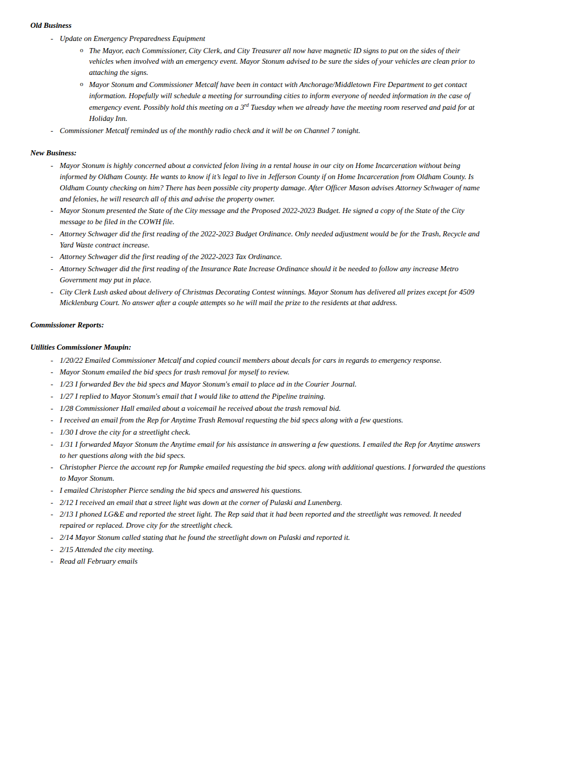Old Business
Update on Emergency Preparedness Equipment
The Mayor, each Commissioner, City Clerk, and City Treasurer all now have magnetic ID signs to put on the sides of their vehicles when involved with an emergency event. Mayor Stonum advised to be sure the sides of your vehicles are clean prior to attaching the signs.
Mayor Stonum and Commissioner Metcalf have been in contact with Anchorage/Middletown Fire Department to get contact information. Hopefully will schedule a meeting for surrounding cities to inform everyone of needed information in the case of emergency event. Possibly hold this meeting on a 3rd Tuesday when we already have the meeting room reserved and paid for at Holiday Inn.
Commissioner Metcalf reminded us of the monthly radio check and it will be on Channel 7 tonight.
New Business:
Mayor Stonum is highly concerned about a convicted felon living in a rental house in our city on Home Incarceration without being informed by Oldham County. He wants to know if it’s legal to live in Jefferson County if on Home Incarceration from Oldham County. Is Oldham County checking on him? There has been possible city property damage. After Officer Mason advises Attorney Schwager of name and felonies, he will research all of this and advise the property owner.
Mayor Stonum presented the State of the City message and the Proposed 2022-2023 Budget. He signed a copy of the State of the City message to be filed in the COWH file.
Attorney Schwager did the first reading of the 2022-2023 Budget Ordinance. Only needed adjustment would be for the Trash, Recycle and Yard Waste contract increase.
Attorney Schwager did the first reading of the 2022-2023 Tax Ordinance.
Attorney Schwager did the first reading of the Insurance Rate Increase Ordinance should it be needed to follow any increase Metro Government may put in place.
City Clerk Lush asked about delivery of Christmas Decorating Contest winnings. Mayor Stonum has delivered all prizes except for 4509 Micklenburg Court. No answer after a couple attempts so he will mail the prize to the residents at that address.
Commissioner Reports:
Utilities Commissioner Maupin:
1/20/22 Emailed Commissioner Metcalf and copied council members about decals for cars in regards to emergency response.
Mayor Stonum emailed the bid specs for trash removal for myself to review.
1/23 I forwarded Bev the bid specs and Mayor Stonum's email to place ad in the Courier Journal.
1/27 I replied to Mayor Stonum's email that I would like to attend the Pipeline training.
1/28 Commissioner Hall emailed about a voicemail he received about the trash removal bid.
I received an email from the Rep for Anytime Trash Removal requesting the bid specs along with a few questions.
1/30 I drove the city for a streetlight check.
1/31 I forwarded Mayor Stonum the Anytime email for his assistance in answering a few questions. I emailed the Rep for Anytime answers to her questions along with the bid specs.
Christopher Pierce the account rep for Rumpke emailed requesting the bid specs. along with additional questions. I forwarded the questions to Mayor Stonum.
I emailed Christopher Pierce sending the bid specs and answered his questions.
2/12 I received an email that a street light was down at the corner of Pulaski and Lunenberg.
2/13 I phoned LG&E and reported the street light. The Rep said that it had been reported and the streetlight was removed. It needed repaired or replaced. Drove city for the streetlight check.
2/14 Mayor Stonum called stating that he found the streetlight down on Pulaski and reported it.
2/15 Attended the city meeting.
Read all February emails